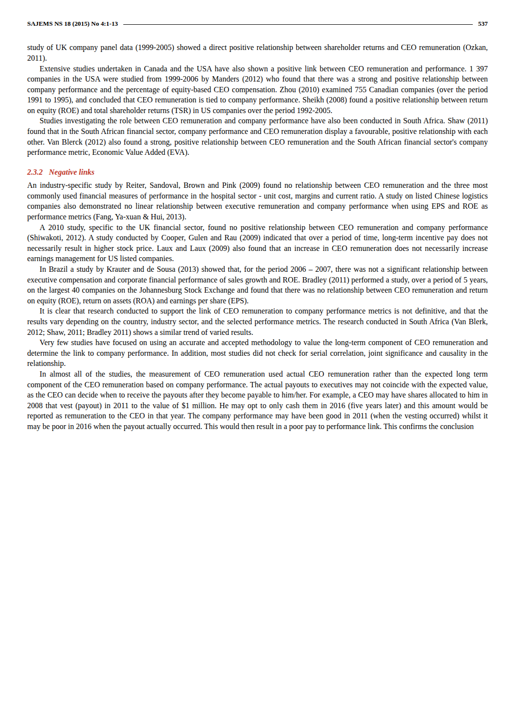SAJEMS NS 18 (2015) No 4:1-13 537
study of UK company panel data (1999-2005) showed a direct positive relationship between shareholder returns and CEO remuneration (Ozkan, 2011).
Extensive studies undertaken in Canada and the USA have also shown a positive link between CEO remuneration and performance. 1 397 companies in the USA were studied from 1999-2006 by Manders (2012) who found that there was a strong and positive relationship between company performance and the percentage of equity-based CEO compensation. Zhou (2010) examined 755 Canadian companies (over the period 1991 to 1995), and concluded that CEO remuneration is tied to company performance. Sheikh (2008) found a positive relationship between return on equity (ROE) and total shareholder returns (TSR) in US companies over the period 1992-2005.
Studies investigating the role between CEO remuneration and company performance have also been conducted in South Africa. Shaw (2011) found that in the South African financial sector, company performance and CEO remuneration display a favourable, positive relationship with each other. Van Blerck (2012) also found a strong, positive relationship between CEO remuneration and the South African financial sector's company performance metric, Economic Value Added (EVA).
2.3.2 Negative links
An industry-specific study by Reiter, Sandoval, Brown and Pink (2009) found no relationship between CEO remuneration and the three most commonly used financial measures of performance in the hospital sector - unit cost, margins and current ratio. A study on listed Chinese logistics companies also demonstrated no linear relationship between executive remuneration and company performance when using EPS and ROE as performance metrics (Fang, Ya-xuan & Hui, 2013).
A 2010 study, specific to the UK financial sector, found no positive relationship between CEO remuneration and company performance (Shiwakoti, 2012). A study conducted by Cooper, Gulen and Rau (2009) indicated that over a period of time, long-term incentive pay does not necessarily result in higher stock price. Laux and Laux (2009) also found that an increase in CEO remuneration does not necessarily increase earnings management for US listed companies.
In Brazil a study by Krauter and de Sousa (2013) showed that, for the period 2006 – 2007, there was not a significant relationship between executive compensation and corporate financial performance of sales growth and ROE. Bradley (2011) performed a study, over a period of 5 years, on the largest 40 companies on the Johannesburg Stock Exchange and found that there was no relationship between CEO remuneration and return on equity (ROE), return on assets (ROA) and earnings per share (EPS).
It is clear that research conducted to support the link of CEO remuneration to company performance metrics is not definitive, and that the results vary depending on the country, industry sector, and the selected performance metrics. The research conducted in South Africa (Van Blerk, 2012; Shaw, 2011; Bradley 2011) shows a similar trend of varied results.
Very few studies have focused on using an accurate and accepted methodology to value the long-term component of CEO remuneration and determine the link to company performance. In addition, most studies did not check for serial correlation, joint significance and causality in the relationship.
In almost all of the studies, the measurement of CEO remuneration used actual CEO remuneration rather than the expected long term component of the CEO remuneration based on company performance. The actual payouts to executives may not coincide with the expected value, as the CEO can decide when to receive the payouts after they become payable to him/her. For example, a CEO may have shares allocated to him in 2008 that vest (payout) in 2011 to the value of $1 million. He may opt to only cash them in 2016 (five years later) and this amount would be reported as remuneration to the CEO in that year. The company performance may have been good in 2011 (when the vesting occurred) whilst it may be poor in 2016 when the payout actually occurred. This would then result in a poor pay to performance link. This confirms the conclusion